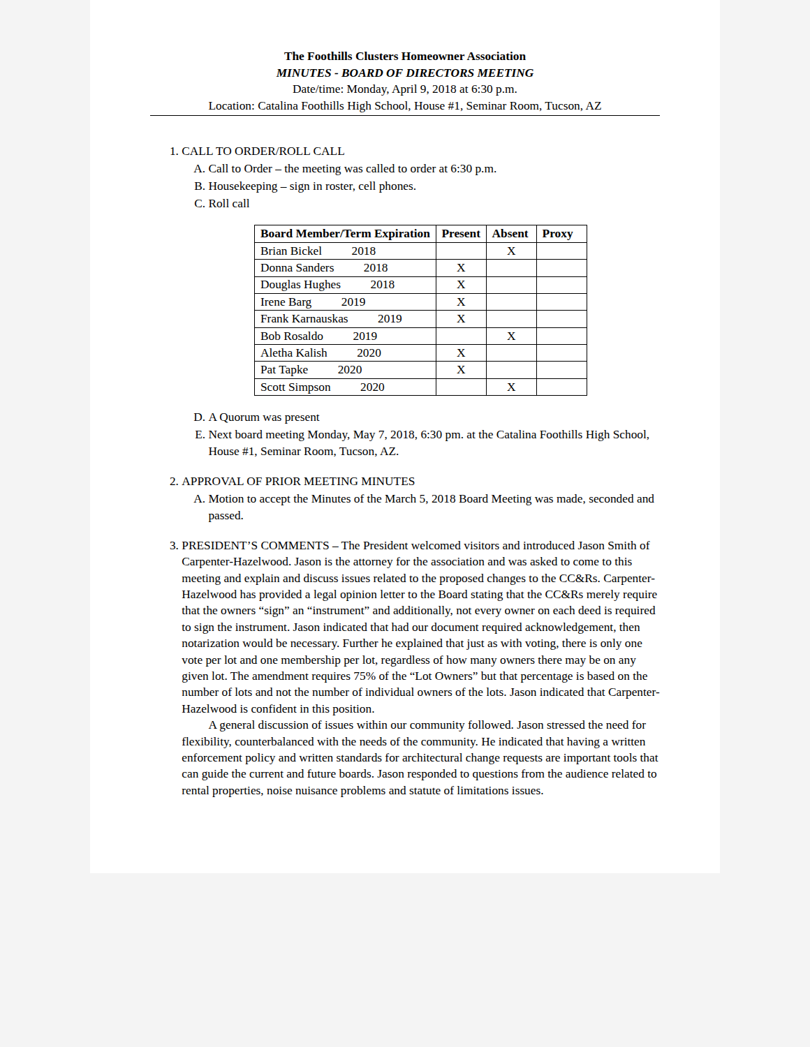The Foothills Clusters Homeowner Association
MINUTES - BOARD OF DIRECTORS MEETING
Date/time: Monday, April 9, 2018 at 6:30 p.m.
Location: Catalina Foothills High School, House #1, Seminar Room, Tucson, AZ
CALL TO ORDER/ROLL CALL
Call to Order – the meeting was called to order at 6:30 p.m.
Housekeeping – sign in roster, cell phones.
Roll call
| Board Member/Term Expiration | Present | Absent | Proxy |
| --- | --- | --- | --- |
| Brian Bickel 2018 | | X | |
| Donna Sanders 2018 | X | | |
| Douglas Hughes 2018 | X | | |
| Irene Barg 2019 | X | | |
| Frank Karnauskas 2019 | X | | |
| Bob Rosaldo 2019 | | X | |
| Aletha Kalish 2020 | X | | |
| Pat Tapke 2020 | X | | |
| Scott Simpson 2020 | | X | |
A Quorum was present
Next board meeting Monday, May 7, 2018, 6:30 pm. at the Catalina Foothills High School, House #1, Seminar Room, Tucson, AZ.
APPROVAL OF PRIOR MEETING MINUTES
Motion to accept the Minutes of the March 5, 2018 Board Meeting was made, seconded and passed.
PRESIDENT’S COMMENTS – The President welcomed visitors and introduced Jason Smith of Carpenter-Hazelwood. Jason is the attorney for the association and was asked to come to this meeting and explain and discuss issues related to the proposed changes to the CC&Rs. Carpenter-Hazelwood has provided a legal opinion letter to the Board stating that the CC&Rs merely require that the owners “sign” an “instrument” and additionally, not every owner on each deed is required to sign the instrument. Jason indicated that had our document required acknowledgement, then notarization would be necessary. Further he explained that just as with voting, there is only one vote per lot and one membership per lot, regardless of how many owners there may be on any given lot. The amendment requires 75% of the “Lot Owners” but that percentage is based on the number of lots and not the number of individual owners of the lots. Jason indicated that Carpenter-Hazelwood is confident in this position.
A general discussion of issues within our community followed. Jason stressed the need for flexibility, counterbalanced with the needs of the community. He indicated that having a written enforcement policy and written standards for architectural change requests are important tools that can guide the current and future boards. Jason responded to questions from the audience related to rental properties, noise nuisance problems and statute of limitations issues.